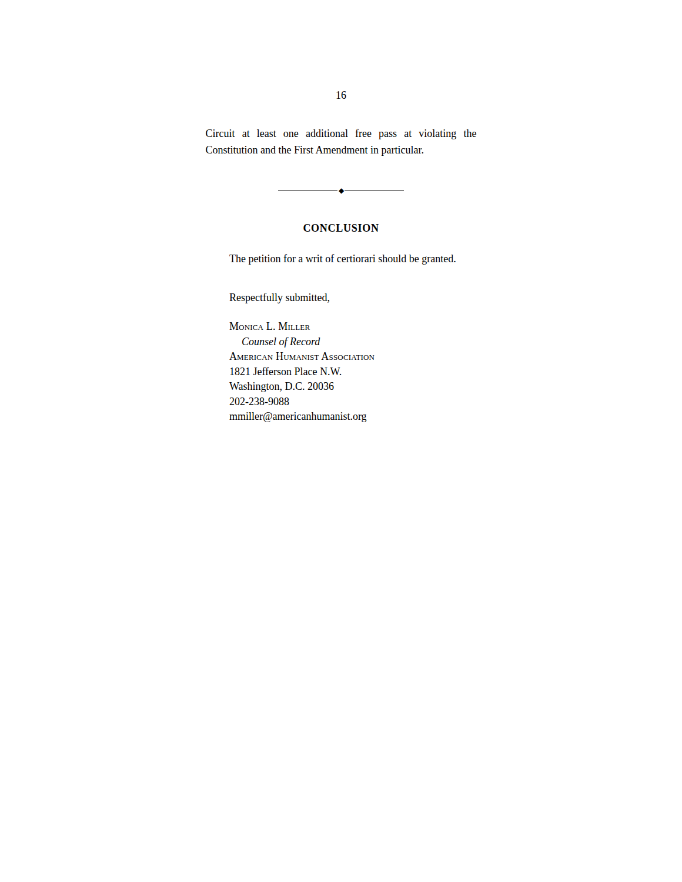16
Circuit at least one additional free pass at violating the Constitution and the First Amendment in particular.
◆
CONCLUSION
The petition for a writ of certiorari should be granted.
Respectfully submitted,
Monica L. Miller Counsel of Record American Humanist Association 1821 Jefferson Place N.W. Washington, D.C. 20036 202-238-9088 mmiller@americanhumanist.org